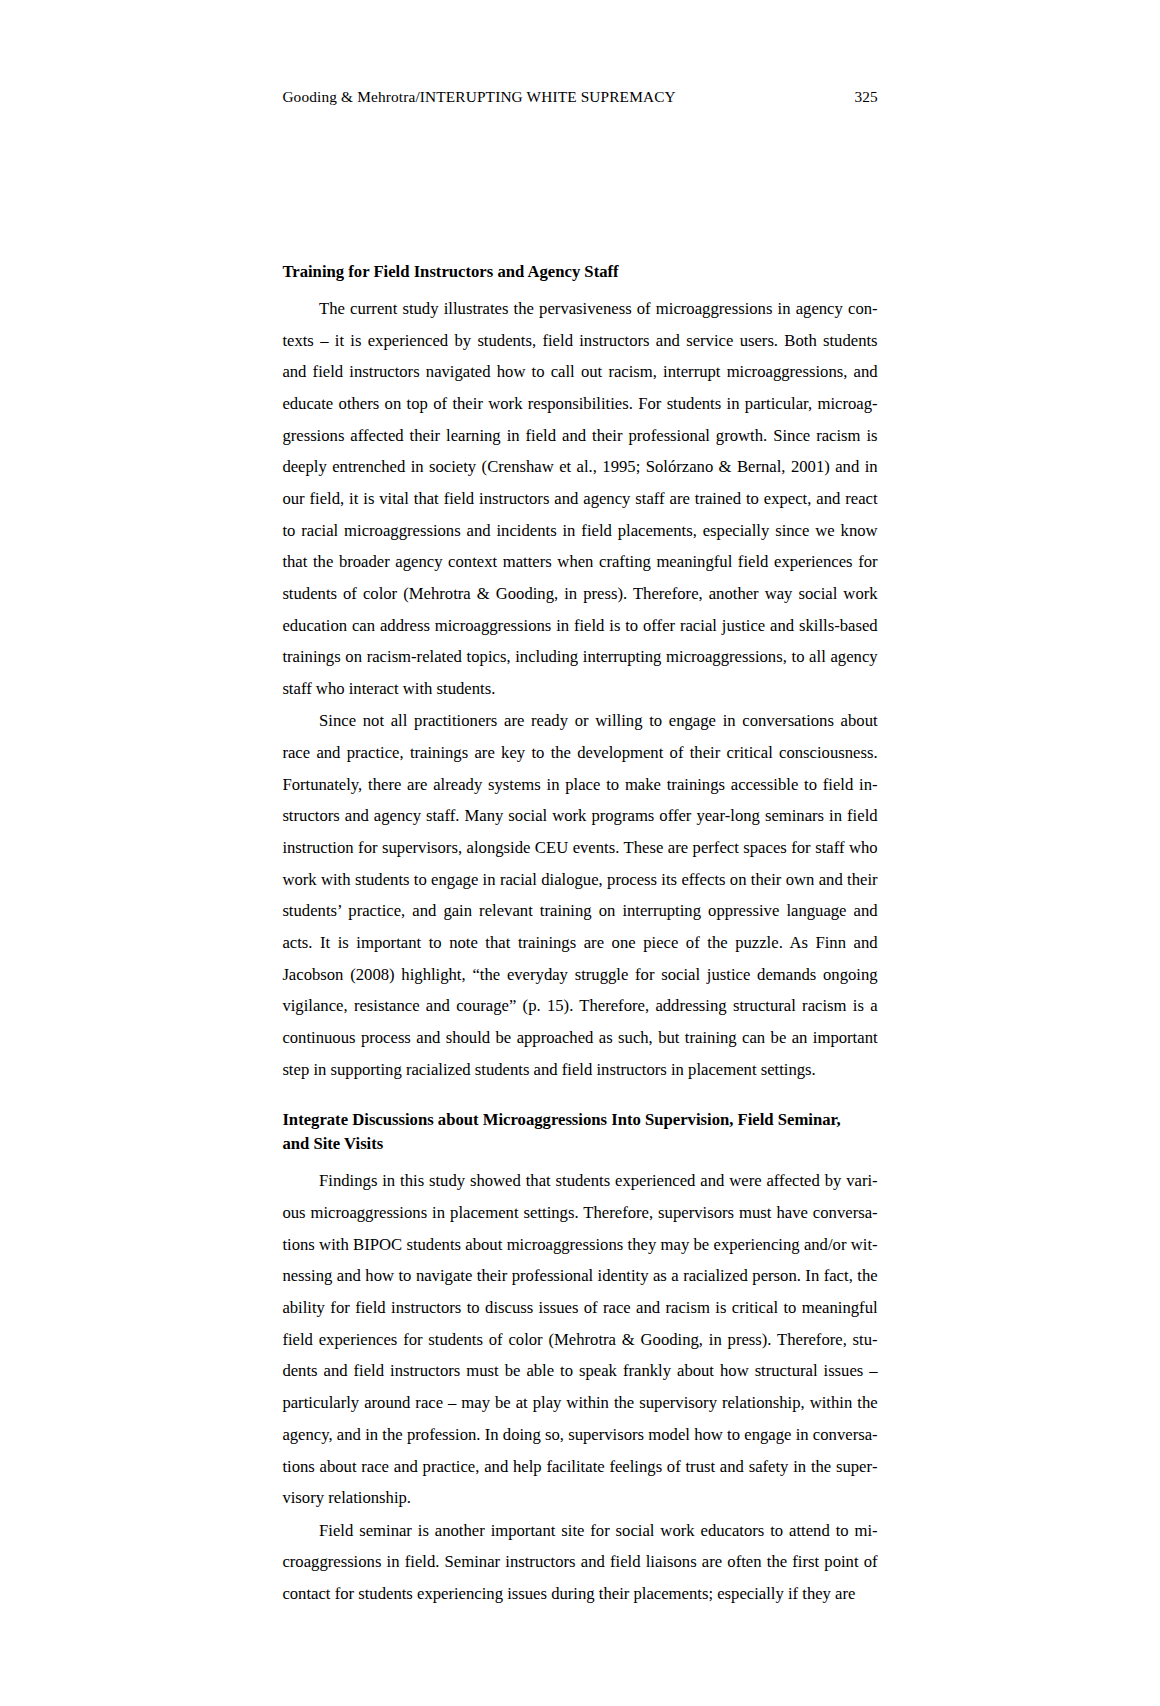Gooding & Mehrotra/INTERUPTING WHITE SUPREMACY 325
Training for Field Instructors and Agency Staff
The current study illustrates the pervasiveness of microaggressions in agency contexts – it is experienced by students, field instructors and service users. Both students and field instructors navigated how to call out racism, interrupt microaggressions, and educate others on top of their work responsibilities. For students in particular, microaggressions affected their learning in field and their professional growth. Since racism is deeply entrenched in society (Crenshaw et al., 1995; Solórzano & Bernal, 2001) and in our field, it is vital that field instructors and agency staff are trained to expect, and react to racial microaggressions and incidents in field placements, especially since we know that the broader agency context matters when crafting meaningful field experiences for students of color (Mehrotra & Gooding, in press). Therefore, another way social work education can address microaggressions in field is to offer racial justice and skills-based trainings on racism-related topics, including interrupting microaggressions, to all agency staff who interact with students.
Since not all practitioners are ready or willing to engage in conversations about race and practice, trainings are key to the development of their critical consciousness. Fortunately, there are already systems in place to make trainings accessible to field instructors and agency staff. Many social work programs offer year-long seminars in field instruction for supervisors, alongside CEU events. These are perfect spaces for staff who work with students to engage in racial dialogue, process its effects on their own and their students’ practice, and gain relevant training on interrupting oppressive language and acts. It is important to note that trainings are one piece of the puzzle. As Finn and Jacobson (2008) highlight, “the everyday struggle for social justice demands ongoing vigilance, resistance and courage” (p. 15). Therefore, addressing structural racism is a continuous process and should be approached as such, but training can be an important step in supporting racialized students and field instructors in placement settings.
Integrate Discussions about Microaggressions Into Supervision, Field Seminar,
and Site Visits
Findings in this study showed that students experienced and were affected by various microaggressions in placement settings. Therefore, supervisors must have conversations with BIPOC students about microaggressions they may be experiencing and/or witnessing and how to navigate their professional identity as a racialized person. In fact, the ability for field instructors to discuss issues of race and racism is critical to meaningful field experiences for students of color (Mehrotra & Gooding, in press). Therefore, students and field instructors must be able to speak frankly about how structural issues – particularly around race – may be at play within the supervisory relationship, within the agency, and in the profession. In doing so, supervisors model how to engage in conversations about race and practice, and help facilitate feelings of trust and safety in the supervisory relationship.
Field seminar is another important site for social work educators to attend to microaggressions in field. Seminar instructors and field liaisons are often the first point of contact for students experiencing issues during their placements; especially if they are